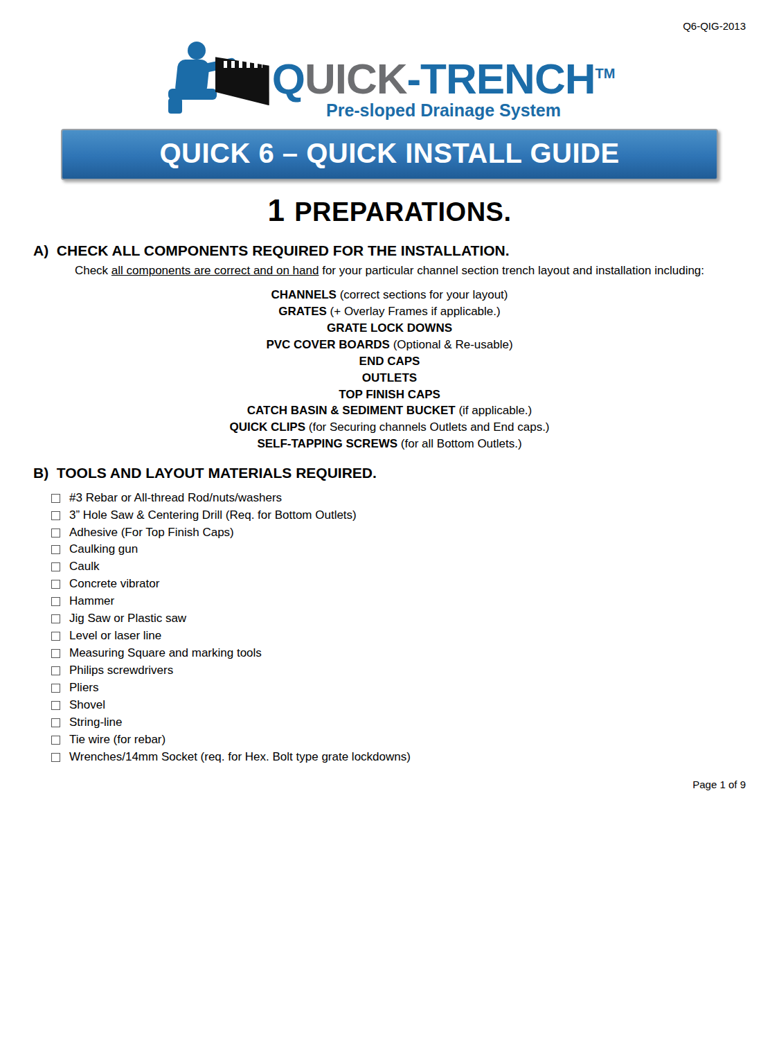Q6-QIG-2013
QUICK-TRENCH TM
Pre-sloped Drainage System
QUICK 6 – QUICK INSTALL GUIDE
1 PREPARATIONS.
A) CHECK ALL COMPONENTS REQUIRED FOR THE INSTALLATION.
Check all components are correct and on hand for your particular channel section trench layout and installation including:
CHANNELS (correct sections for your layout)
GRATES (+ Overlay Frames if applicable.)
GRATE LOCK DOWNS
PVC COVER BOARDS (Optional & Re-usable)
END CAPS
OUTLETS
TOP FINISH CAPS
CATCH BASIN & SEDIMENT BUCKET (if applicable.)
QUICK CLIPS (for Securing channels Outlets and End caps.)
SELF-TAPPING SCREWS (for all Bottom Outlets.)
B) TOOLS AND LAYOUT MATERIALS REQUIRED.
#3 Rebar or All-thread Rod/nuts/washers
3” Hole Saw & Centering Drill (Req. for Bottom Outlets)
Adhesive (For Top Finish Caps)
Caulking gun
Caulk
Concrete vibrator
Hammer
Jig Saw or Plastic saw
Level or laser line
Measuring Square and marking tools
Philips screwdrivers
Pliers
Shovel
String-line
Tie wire (for rebar)
Wrenches/14mm Socket (req. for Hex. Bolt type grate lockdowns)
Page 1 of 9